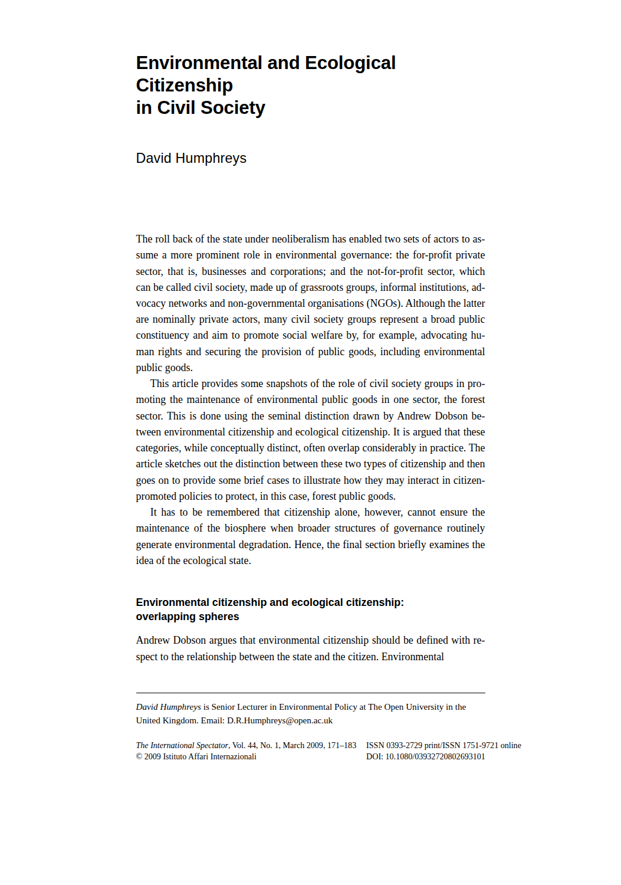Environmental and Ecological Citizenship
in Civil Society
David Humphreys
The roll back of the state under neoliberalism has enabled two sets of actors to assume a more prominent role in environmental governance: the for-profit private sector, that is, businesses and corporations; and the not-for-profit sector, which can be called civil society, made up of grassroots groups, informal institutions, advocacy networks and non-governmental organisations (NGOs). Although the latter are nominally private actors, many civil society groups represent a broad public constituency and aim to promote social welfare by, for example, advocating human rights and securing the provision of public goods, including environmental public goods.
This article provides some snapshots of the role of civil society groups in promoting the maintenance of environmental public goods in one sector, the forest sector. This is done using the seminal distinction drawn by Andrew Dobson between environmental citizenship and ecological citizenship. It is argued that these categories, while conceptually distinct, often overlap considerably in practice. The article sketches out the distinction between these two types of citizenship and then goes on to provide some brief cases to illustrate how they may interact in citizen-promoted policies to protect, in this case, forest public goods.
It has to be remembered that citizenship alone, however, cannot ensure the maintenance of the biosphere when broader structures of governance routinely generate environmental degradation. Hence, the final section briefly examines the idea of the ecological state.
Environmental citizenship and ecological citizenship:
overlapping spheres
Andrew Dobson argues that environmental citizenship should be defined with respect to the relationship between the state and the citizen. Environmental
David Humphreys is Senior Lecturer in Environmental Policy at The Open University in the United Kingdom. Email: D.R.Humphreys@open.ac.uk
The International Spectator, Vol. 44, No. 1, March 2009, 171–183
© 2009 Istituto Affari Internazionali
ISSN 0393-2729 print/ISSN 1751-9721 online
DOI: 10.1080/03932720802693101